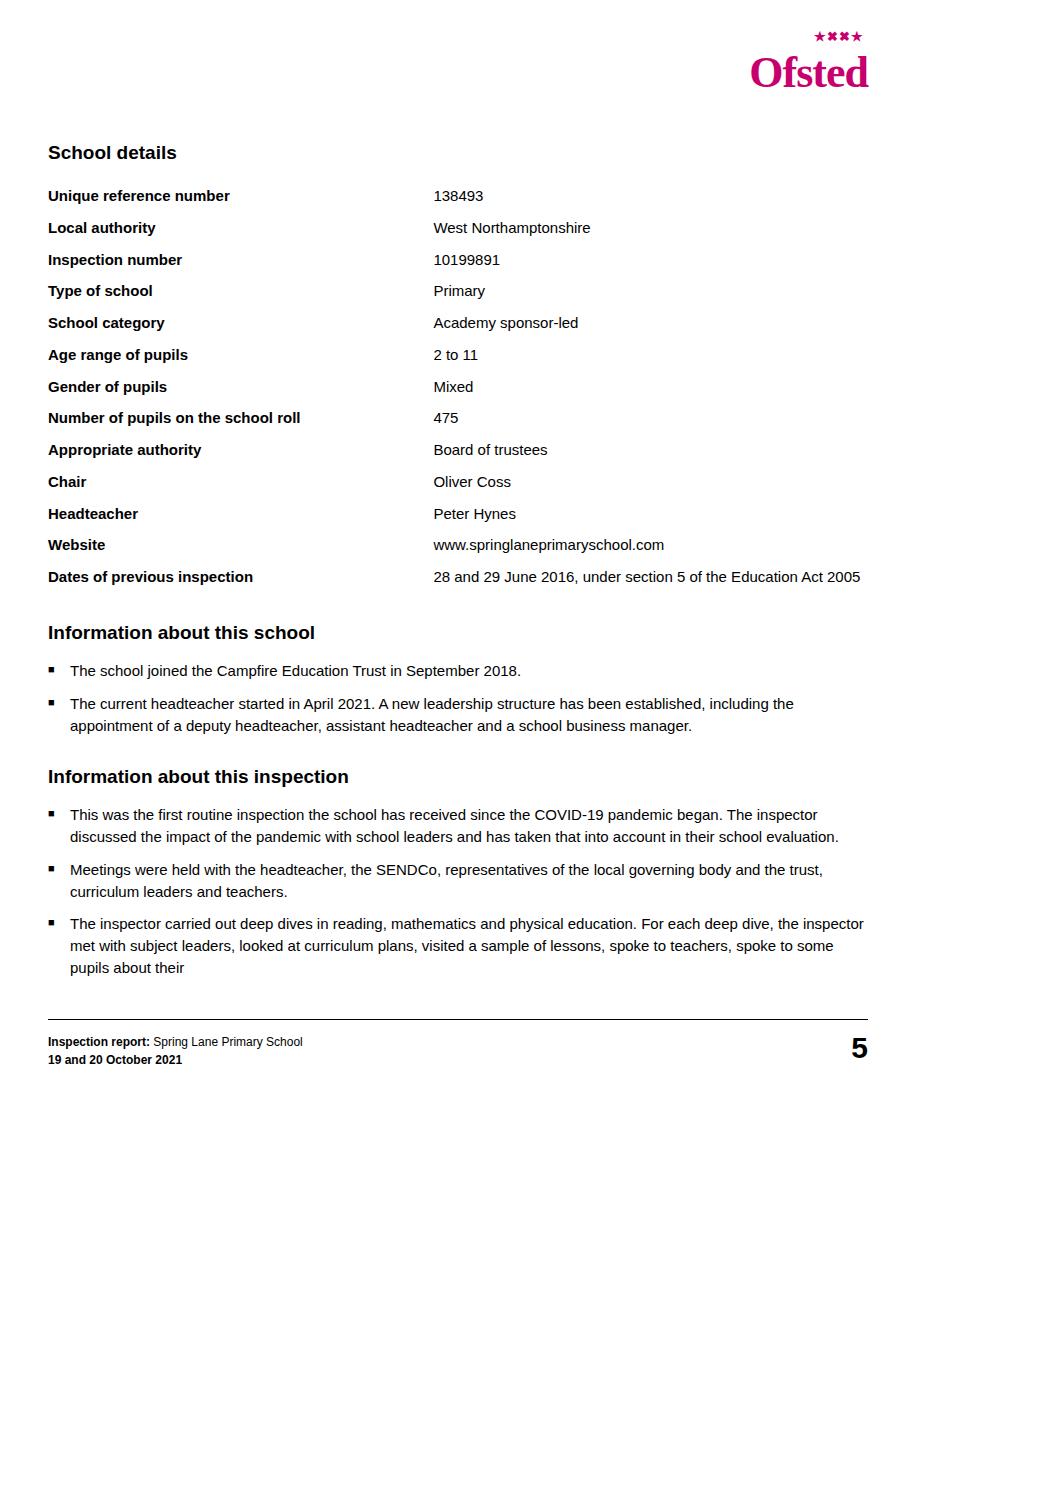★✖✖★ Ofsted
School details
| Unique reference number | 138493 |
| Local authority | West Northamptonshire |
| Inspection number | 10199891 |
| Type of school | Primary |
| School category | Academy sponsor-led |
| Age range of pupils | 2 to 11 |
| Gender of pupils | Mixed |
| Number of pupils on the school roll | 475 |
| Appropriate authority | Board of trustees |
| Chair | Oliver Coss |
| Headteacher | Peter Hynes |
| Website | www.springlaneprimaryschool.com |
| Dates of previous inspection | 28 and 29 June 2016, under section 5 of the Education Act 2005 |
Information about this school
The school joined the Campfire Education Trust in September 2018.
The current headteacher started in April 2021. A new leadership structure has been established, including the appointment of a deputy headteacher, assistant headteacher and a school business manager.
Information about this inspection
This was the first routine inspection the school has received since the COVID-19 pandemic began. The inspector discussed the impact of the pandemic with school leaders and has taken that into account in their school evaluation.
Meetings were held with the headteacher, the SENDCo, representatives of the local governing body and the trust, curriculum leaders and teachers.
The inspector carried out deep dives in reading, mathematics and physical education. For each deep dive, the inspector met with subject leaders, looked at curriculum plans, visited a sample of lessons, spoke to teachers, spoke to some pupils about their
Inspection report: Spring Lane Primary School
19 and 20 October 2021
5